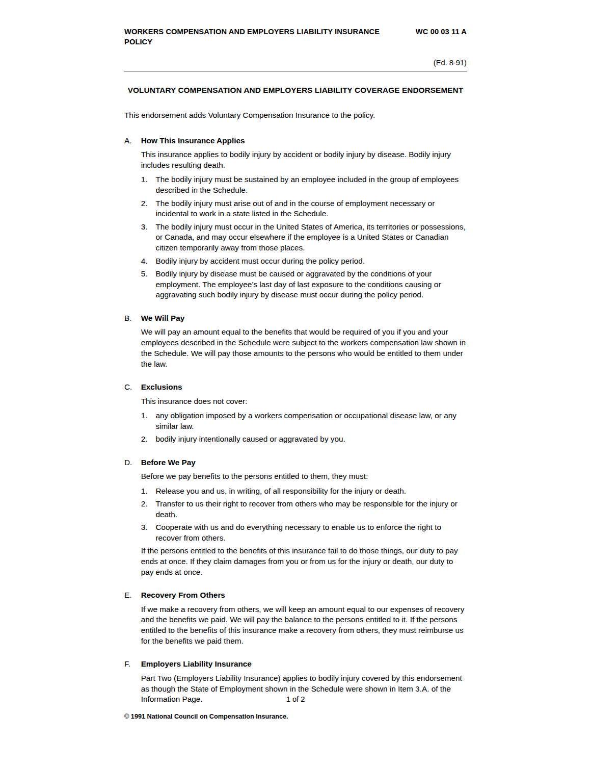WORKERS COMPENSATION AND EMPLOYERS LIABILITY INSURANCE POLICY
WC 00 03 11 A
(Ed. 8-91)
VOLUNTARY COMPENSATION AND EMPLOYERS LIABILITY COVERAGE ENDORSEMENT
This endorsement adds Voluntary Compensation Insurance to the policy.
A.
How This Insurance Applies
This insurance applies to bodily injury by accident or bodily injury by disease. Bodily injury includes resulting death.
1. The bodily injury must be sustained by an employee included in the group of employees described in the Schedule.
2. The bodily injury must arise out of and in the course of employment necessary or incidental to work in a state listed in the Schedule.
3. The bodily injury must occur in the United States of America, its territories or possessions, or Canada, and may occur elsewhere if the employee is a United States or Canadian citizen temporarily away from those places.
4. Bodily injury by accident must occur during the policy period.
5. Bodily injury by disease must be caused or aggravated by the conditions of your employment. The employee’s last day of last exposure to the conditions causing or aggravating such bodily injury by disease must occur during the policy period.
B.
We Will Pay
We will pay an amount equal to the benefits that would be required of you if you and your employees described in the Schedule were subject to the workers compensation law shown in the Schedule. We will pay those amounts to the persons who would be entitled to them under the law.
C.
Exclusions
This insurance does not cover:
1. any obligation imposed by a workers compensation or occupational disease law, or any similar law.
2. bodily injury intentionally caused or aggravated by you.
D.
Before We Pay
Before we pay benefits to the persons entitled to them, they must:
1. Release you and us, in writing, of all responsibility for the injury or death.
2. Transfer to us their right to recover from others who may be responsible for the injury or death.
3. Cooperate with us and do everything necessary to enable us to enforce the right to recover from others.
If the persons entitled to the benefits of this insurance fail to do those things, our duty to pay ends at once. If they claim damages from you or from us for the injury or death, our duty to pay ends at once.
E.
Recovery From Others
If we make a recovery from others, we will keep an amount equal to our expenses of recovery and the benefits we paid. We will pay the balance to the persons entitled to it. If the persons entitled to the benefits of this insurance make a recovery from others, they must reimburse us for the benefits we paid them.
F.
Employers Liability Insurance
Part Two (Employers Liability Insurance) applies to bodily injury covered by this endorsement as though the State of Employment shown in the Schedule were shown in Item 3.A. of the Information Page.
1 of 2
© 1991 National Council on Compensation Insurance.